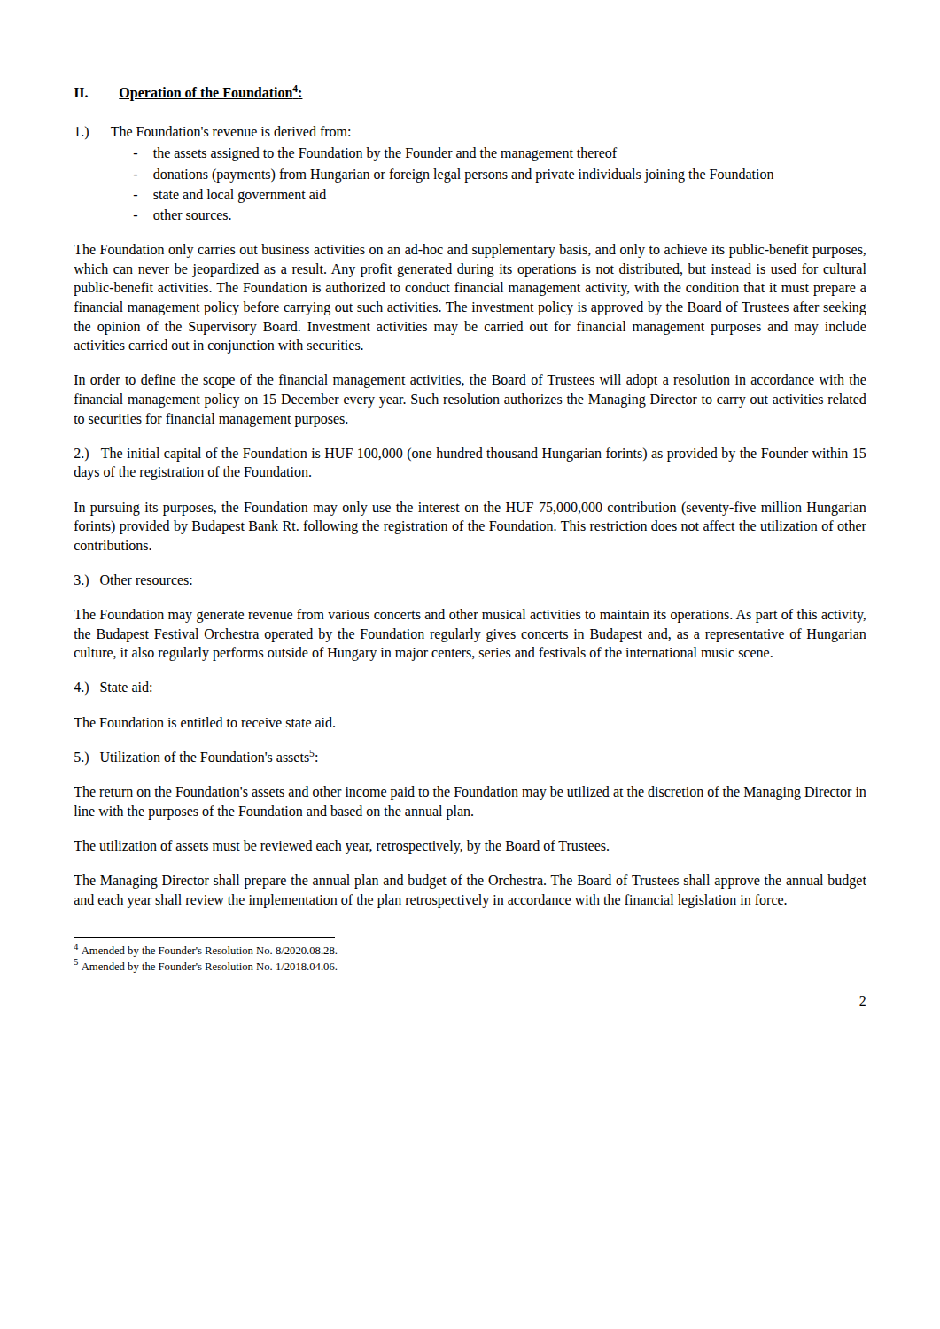II. Operation of the Foundation4:
1.) The Foundation's revenue is derived from:
the assets assigned to the Foundation by the Founder and the management thereof
donations (payments) from Hungarian or foreign legal persons and private individuals joining the Foundation
state and local government aid
other sources.
The Foundation only carries out business activities on an ad-hoc and supplementary basis, and only to achieve its public-benefit purposes, which can never be jeopardized as a result. Any profit generated during its operations is not distributed, but instead is used for cultural public-benefit activities. The Foundation is authorized to conduct financial management activity, with the condition that it must prepare a financial management policy before carrying out such activities. The investment policy is approved by the Board of Trustees after seeking the opinion of the Supervisory Board. Investment activities may be carried out for financial management purposes and may include activities carried out in conjunction with securities.
In order to define the scope of the financial management activities, the Board of Trustees will adopt a resolution in accordance with the financial management policy on 15 December every year. Such resolution authorizes the Managing Director to carry out activities related to securities for financial management purposes.
2.) The initial capital of the Foundation is HUF 100,000 (one hundred thousand Hungarian forints) as provided by the Founder within 15 days of the registration of the Foundation.
In pursuing its purposes, the Foundation may only use the interest on the HUF 75,000,000 contribution (seventy-five million Hungarian forints) provided by Budapest Bank Rt. following the registration of the Foundation. This restriction does not affect the utilization of other contributions.
3.) Other resources:
The Foundation may generate revenue from various concerts and other musical activities to maintain its operations. As part of this activity, the Budapest Festival Orchestra operated by the Foundation regularly gives concerts in Budapest and, as a representative of Hungarian culture, it also regularly performs outside of Hungary in major centers, series and festivals of the international music scene.
4.) State aid:
The Foundation is entitled to receive state aid.
5.) Utilization of the Foundation's assets5:
The return on the Foundation's assets and other income paid to the Foundation may be utilized at the discretion of the Managing Director in line with the purposes of the Foundation and based on the annual plan.
The utilization of assets must be reviewed each year, retrospectively, by the Board of Trustees.
The Managing Director shall prepare the annual plan and budget of the Orchestra. The Board of Trustees shall approve the annual budget and each year shall review the implementation of the plan retrospectively in accordance with the financial legislation in force.
4 Amended by the Founder's Resolution No. 8/2020.08.28.
5 Amended by the Founder's Resolution No. 1/2018.04.06.
2